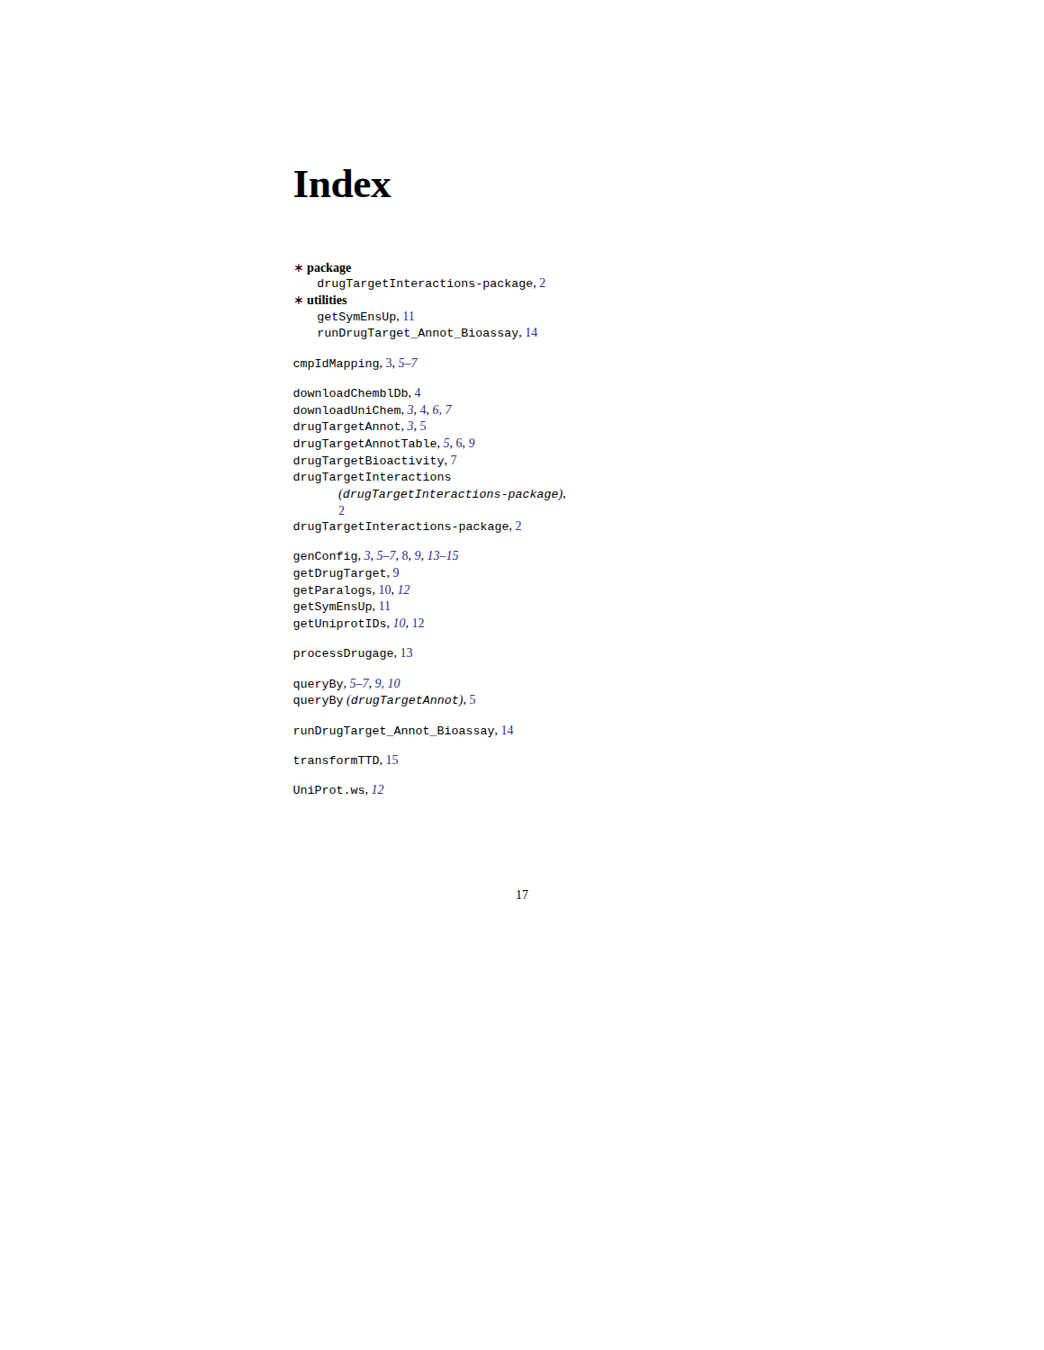Index
∗ package
drugTargetInteractions-package, 2
∗ utilities
getSymEnsUp, 11
runDrugTarget_Annot_Bioassay, 14
cmpIdMapping, 3, 5–7
downloadChemblDb, 4
downloadUniChem, 3, 4, 6, 7
drugTargetAnnot, 3, 5
drugTargetAnnotTable, 5, 6, 9
drugTargetBioactivity, 7
drugTargetInteractions
(drugTargetInteractions-package),
2
drugTargetInteractions-package, 2
genConfig, 3, 5–7, 8, 9, 13–15
getDrugTarget, 9
getParalogs, 10, 12
getSymEnsUp, 11
getUniprotIDs, 10, 12
processDrugage, 13
queryBy, 5–7, 9, 10
queryBy (drugTargetAnnot), 5
runDrugTarget_Annot_Bioassay, 14
transformTTD, 15
UniProt.ws, 12
17